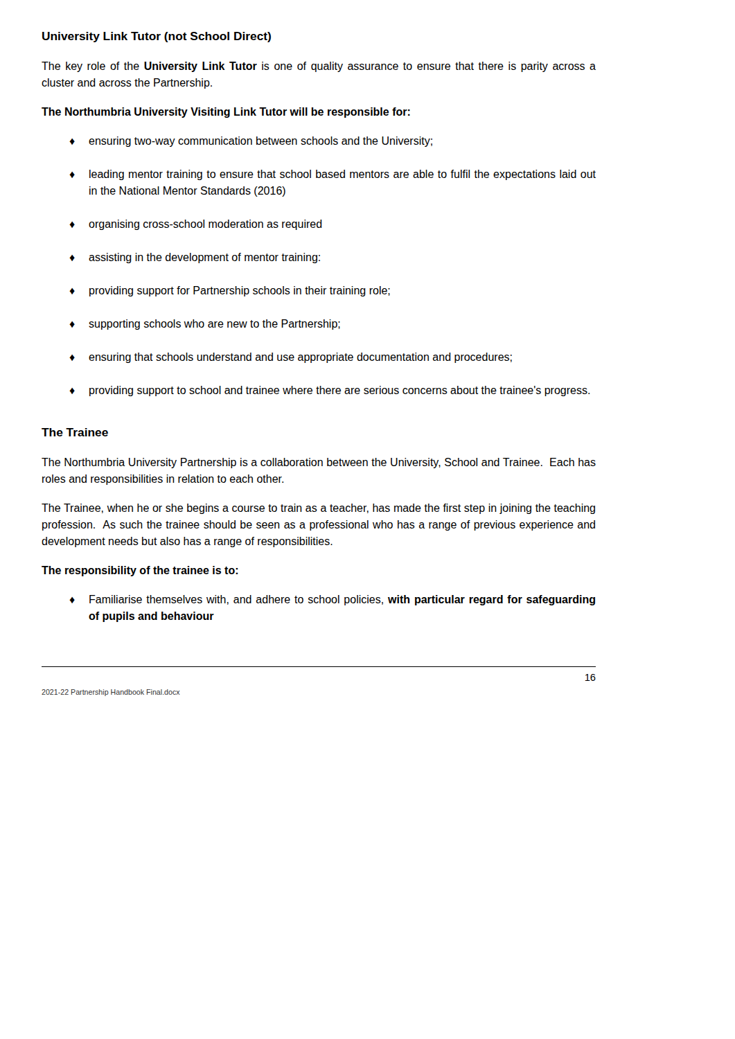University Link Tutor (not School Direct)
The key role of the University Link Tutor is one of quality assurance to ensure that there is parity across a cluster and across the Partnership.
The Northumbria University Visiting Link Tutor will be responsible for:
ensuring two-way communication between schools and the University;
leading mentor training to ensure that school based mentors are able to fulfil the expectations laid out in the National Mentor Standards (2016)
organising cross-school moderation as required
assisting in the development of mentor training:
providing support for Partnership schools in their training role;
supporting schools who are new to the Partnership;
ensuring that schools understand and use appropriate documentation and procedures;
providing support to school and trainee where there are serious concerns about the trainee's progress.
The Trainee
The Northumbria University Partnership is a collaboration between the University, School and Trainee. Each has roles and responsibilities in relation to each other.
The Trainee, when he or she begins a course to train as a teacher, has made the first step in joining the teaching profession. As such the trainee should be seen as a professional who has a range of previous experience and development needs but also has a range of responsibilities.
The responsibility of the trainee is to:
Familiarise themselves with, and adhere to school policies, with particular regard for safeguarding of pupils and behaviour
16
2021-22 Partnership Handbook Final.docx